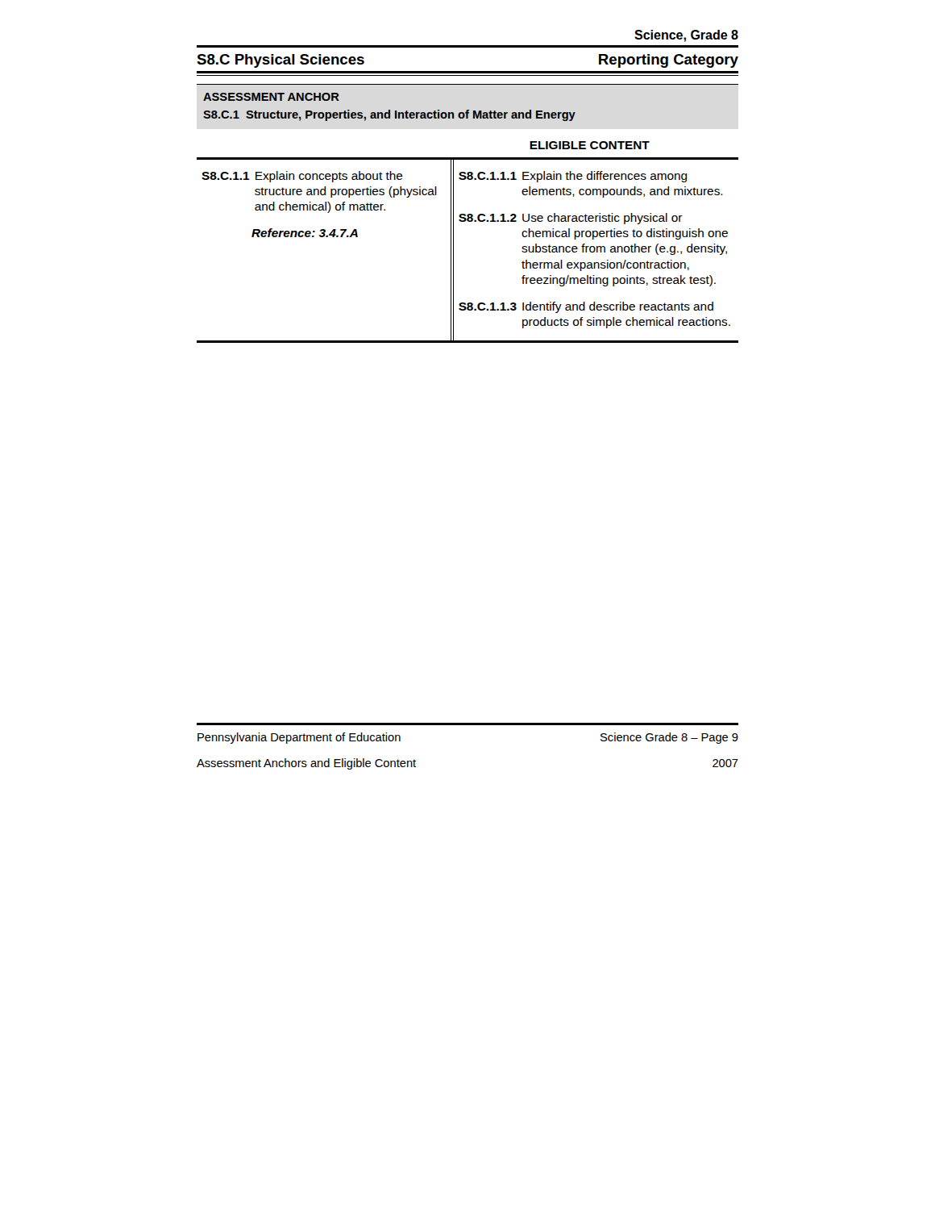Science, Grade 8
S8.C Physical Sciences Reporting Category
ASSESSMENT ANCHOR
S8.C.1 Structure, Properties, and Interaction of Matter and Energy
ELIGIBLE CONTENT
| S8.C.1.1 Explain concepts about the structure and properties (physical and chemical) of matter. Reference: 3.4.7.A | S8.C.1.1.1 Explain the differences among elements, compounds, and mixtures. S8.C.1.1.2 Use characteristic physical or chemical properties to distinguish one substance from another (e.g., density, thermal expansion/contraction, freezing/melting points, streak test). S8.C.1.1.3 Identify and describe reactants and products of simple chemical reactions. |
Pennsylvania Department of Education Science Grade 8 – Page 9
Assessment Anchors and Eligible Content 2007